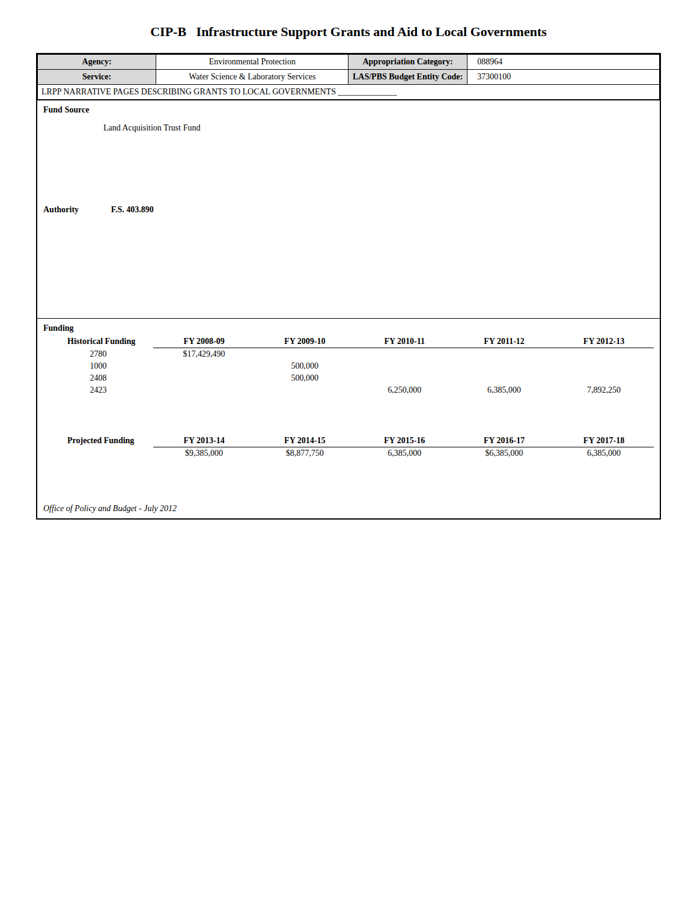CIP-B Infrastructure Support Grants and Aid to Local Governments
| Agency: | Environmental Protection | Appropriation Category: | 088964 |
| Service: | Water Science & Laboratory Services | LAS/PBS Budget Entity Code: | 37300100 |
| LRPP NARRATIVE PAGES DESCRIBING GRANTS TO LOCAL GOVERNMENTS ______________ |
Fund Source
Land Acquisition Trust Fund
Authority F.S. 403.890
Funding
| Historical Funding | FY 2008-09 | FY 2009-10 | FY 2010-11 | FY 2011-12 | FY 2012-13 |
| --- | --- | --- | --- | --- | --- |
| 2780 | $17,429,490 | | | | |
| 1000 | | 500,000 | | | |
| 2408 | | 500,000 | | | |
| 2423 | | | 6,250,000 | 6,385,000 | 7,892,250 |
| Projected Funding | FY 2013-14 | FY 2014-15 | FY 2015-16 | FY 2016-17 | FY 2017-18 |
| | $9,385,000 | $8,877,750 | 6,385,000 | $6,385,000 | 6,385,000 |
Office of Policy and Budget - July 2012